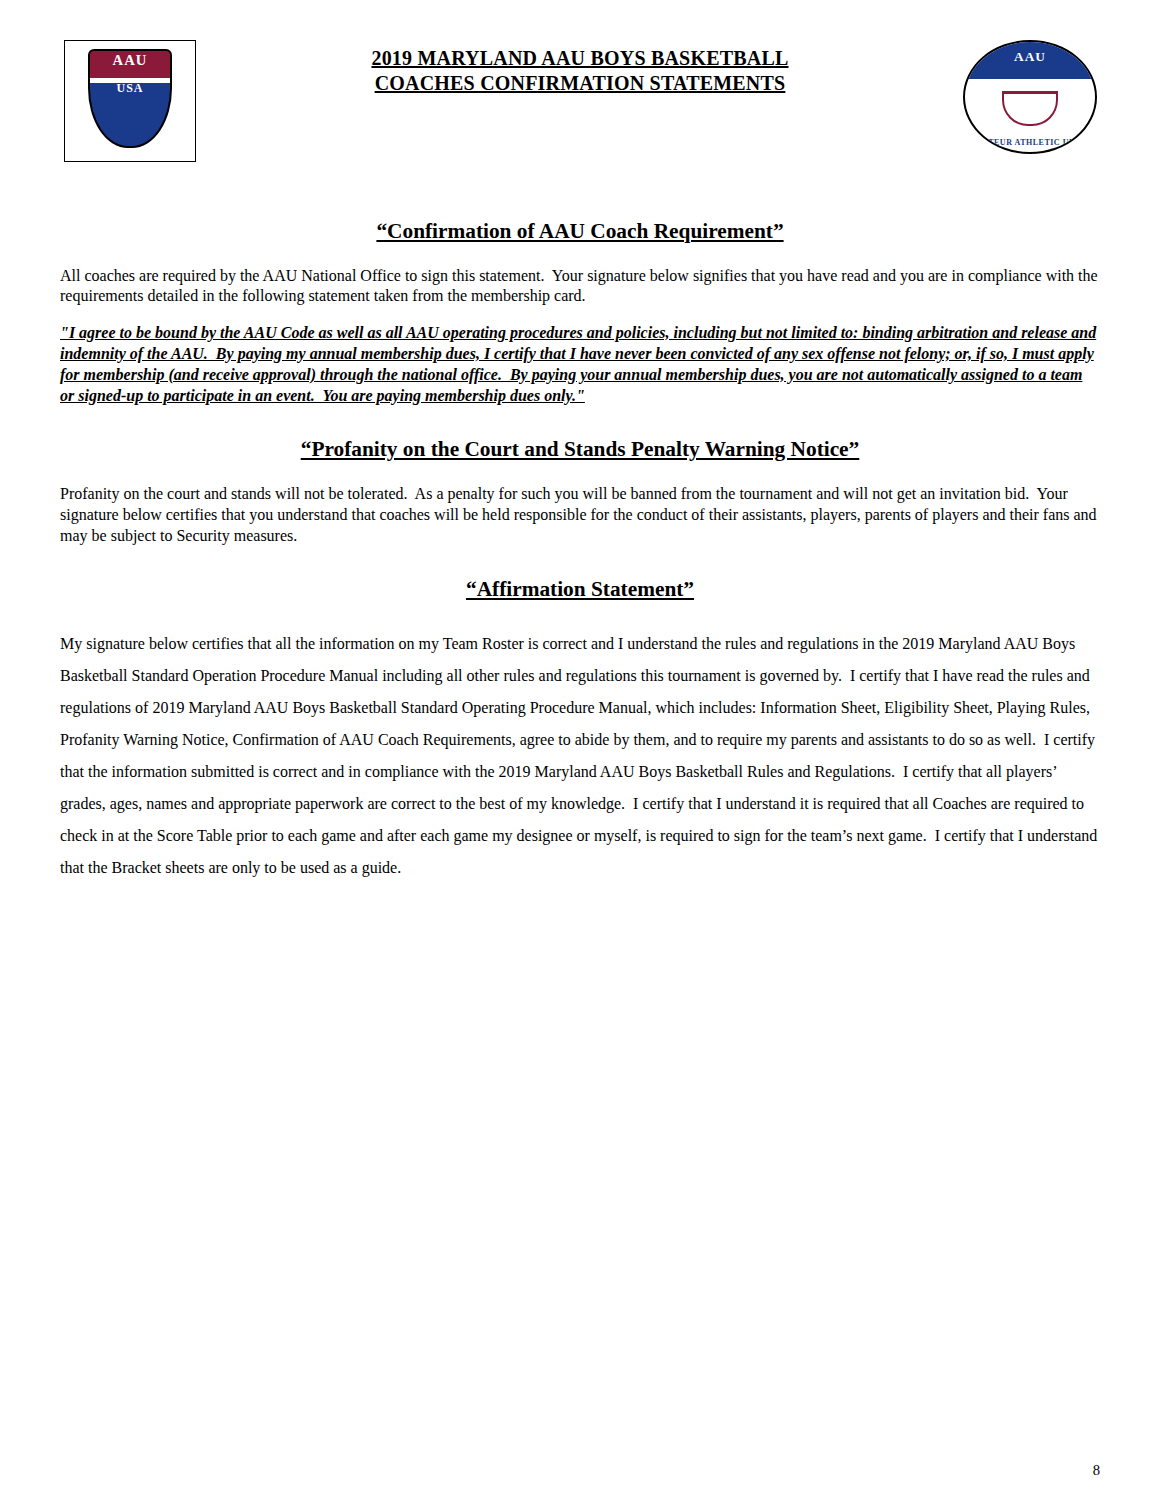AAU
USA
2019 MARYLAND AAU BOYS BASKETBALL
COACHES CONFIRMATION STATEMENTS
AAU
AMATEUR ATHLETIC UNION
“Confirmation of AAU Coach Requirement”
All coaches are required by the AAU National Office to sign this statement. Your signature below signifies that you have read and you are in compliance with the requirements detailed in the following statement taken from the membership card.
"I agree to be bound by the AAU Code as well as all AAU operating procedures and policies, including but not limited to: binding arbitration and release and indemnity of the AAU. By paying my annual membership dues, I certify that I have never been convicted of any sex offense not felony; or, if so, I must apply for membership (and receive approval) through the national office. By paying your annual membership dues, you are not automatically assigned to a team or signed-up to participate in an event. You are paying membership dues only."
“Profanity on the Court and Stands Penalty Warning Notice”
Profanity on the court and stands will not be tolerated. As a penalty for such you will be banned from the tournament and will not get an invitation bid. Your signature below certifies that you understand that coaches will be held responsible for the conduct of their assistants, players, parents of players and their fans and may be subject to Security measures.
“Affirmation Statement”
My signature below certifies that all the information on my Team Roster is correct and I understand the rules and regulations in the 2019 Maryland AAU Boys Basketball Standard Operation Procedure Manual including all other rules and regulations this tournament is governed by. I certify that I have read the rules and regulations of 2019 Maryland AAU Boys Basketball Standard Operating Procedure Manual, which includes: Information Sheet, Eligibility Sheet, Playing Rules, Profanity Warning Notice, Confirmation of AAU Coach Requirements, agree to abide by them, and to require my parents and assistants to do so as well. I certify that the information submitted is correct and in compliance with the 2019 Maryland AAU Boys Basketball Rules and Regulations. I certify that all players’ grades, ages, names and appropriate paperwork are correct to the best of my knowledge. I certify that I understand it is required that all Coaches are required to check in at the Score Table prior to each game and after each game my designee or myself, is required to sign for the team’s next game. I certify that I understand that the Bracket sheets are only to be used as a guide.
8